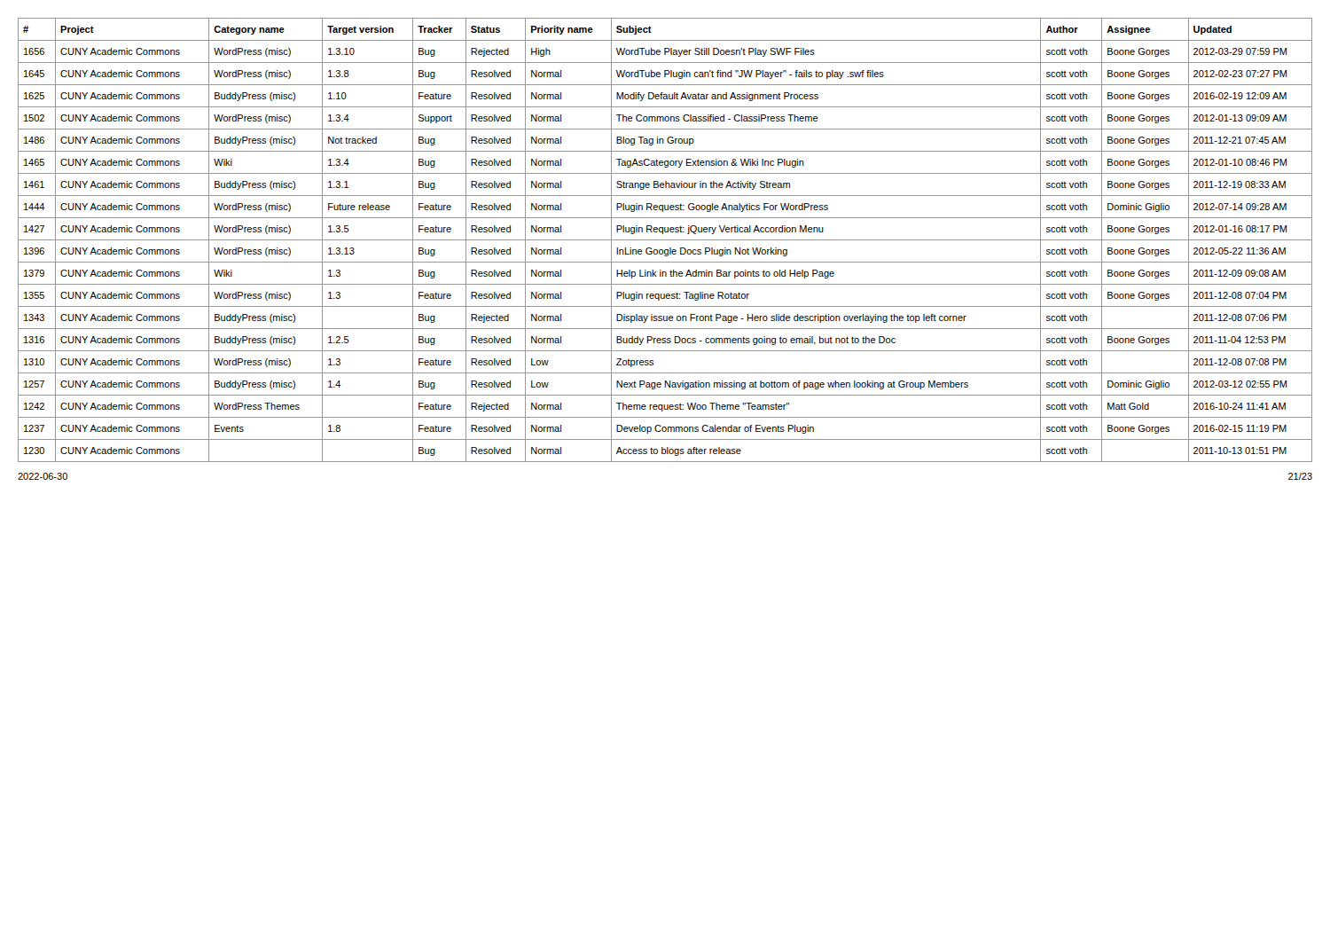| # | Project | Category name | Target version | Tracker | Status | Priority name | Subject | Author | Assignee | Updated |
| --- | --- | --- | --- | --- | --- | --- | --- | --- | --- | --- |
| 1656 | CUNY Academic Commons | WordPress (misc) | 1.3.10 | Bug | Rejected | High | WordTube Player Still Doesn't Play SWF Files | scott voth | Boone Gorges | 2012-03-29 07:59 PM |
| 1645 | CUNY Academic Commons | WordPress (misc) | 1.3.8 | Bug | Resolved | Normal | WordTube Plugin can't find "JW Player" - fails to play .swf files | scott voth | Boone Gorges | 2012-02-23 07:27 PM |
| 1625 | CUNY Academic Commons | BuddyPress (misc) | 1.10 | Feature | Resolved | Normal | Modify Default Avatar and Assignment Process | scott voth | Boone Gorges | 2016-02-19 12:09 AM |
| 1502 | CUNY Academic Commons | WordPress (misc) | 1.3.4 | Support | Resolved | Normal | The Commons Classified - ClassiPress Theme | scott voth | Boone Gorges | 2012-01-13 09:09 AM |
| 1486 | CUNY Academic Commons | BuddyPress (misc) | Not tracked | Bug | Resolved | Normal | Blog Tag in Group | scott voth | Boone Gorges | 2011-12-21 07:45 AM |
| 1465 | CUNY Academic Commons | Wiki | 1.3.4 | Bug | Resolved | Normal | TagAsCategory Extension & Wiki Inc Plugin | scott voth | Boone Gorges | 2012-01-10 08:46 PM |
| 1461 | CUNY Academic Commons | BuddyPress (misc) | 1.3.1 | Bug | Resolved | Normal | Strange Behaviour in the Activity Stream | scott voth | Boone Gorges | 2011-12-19 08:33 AM |
| 1444 | CUNY Academic Commons | WordPress (misc) | Future release | Feature | Resolved | Normal | Plugin Request: Google Analytics For WordPress | scott voth | Dominic Giglio | 2012-07-14 09:28 AM |
| 1427 | CUNY Academic Commons | WordPress (misc) | 1.3.5 | Feature | Resolved | Normal | Plugin Request: jQuery Vertical Accordion Menu | scott voth | Boone Gorges | 2012-01-16 08:17 PM |
| 1396 | CUNY Academic Commons | WordPress (misc) | 1.3.13 | Bug | Resolved | Normal | InLine Google Docs Plugin Not Working | scott voth | Boone Gorges | 2012-05-22 11:36 AM |
| 1379 | CUNY Academic Commons | Wiki | 1.3 | Bug | Resolved | Normal | Help Link in the Admin Bar points to old Help Page | scott voth | Boone Gorges | 2011-12-09 09:08 AM |
| 1355 | CUNY Academic Commons | WordPress (misc) | 1.3 | Feature | Resolved | Normal | Plugin request: Tagline Rotator | scott voth | Boone Gorges | 2011-12-08 07:04 PM |
| 1343 | CUNY Academic Commons | BuddyPress (misc) | | Bug | Rejected | Normal | Display issue on Front Page - Hero slide description overlaying the top left corner | scott voth | | 2011-12-08 07:06 PM |
| 1316 | CUNY Academic Commons | BuddyPress (misc) | 1.2.5 | Bug | Resolved | Normal | Buddy Press Docs - comments going to email, but not to the Doc | scott voth | Boone Gorges | 2011-11-04 12:53 PM |
| 1310 | CUNY Academic Commons | WordPress (misc) | 1.3 | Feature | Resolved | Low | Zotpress | scott voth | | 2011-12-08 07:08 PM |
| 1257 | CUNY Academic Commons | BuddyPress (misc) | 1.4 | Bug | Resolved | Low | Next Page Navigation missing at bottom of page when looking at Group Members | scott voth | Dominic Giglio | 2012-03-12 02:55 PM |
| 1242 | CUNY Academic Commons | WordPress Themes | | Feature | Rejected | Normal | Theme request: Woo Theme "Teamster" | scott voth | Matt Gold | 2016-10-24 11:41 AM |
| 1237 | CUNY Academic Commons | Events | 1.8 | Feature | Resolved | Normal | Develop Commons Calendar of Events Plugin | scott voth | Boone Gorges | 2016-02-15 11:19 PM |
| 1230 | CUNY Academic Commons | | | Bug | Resolved | Normal | Access to blogs after release | scott voth | | 2011-10-13 01:51 PM |
2022-06-30 21/23